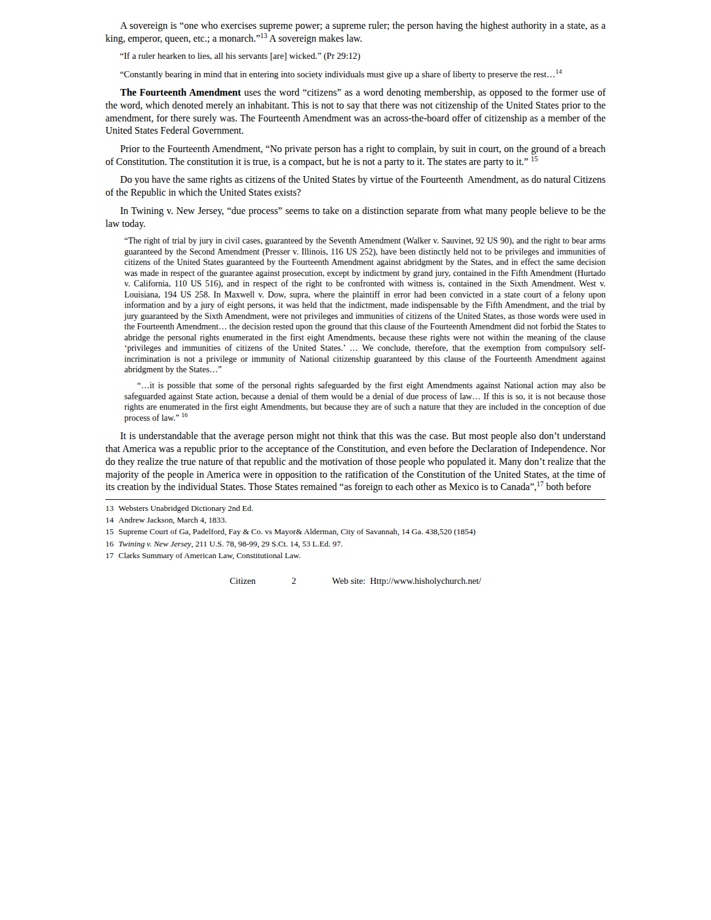A sovereign is “one who exercises supreme power; a supreme ruler; the person having the highest authority in a state, as a king, emperor, queen, etc.; a monarch.”13 A sovereign makes law.
“If a ruler hearken to lies, all his servants [are] wicked.” (Pr 29:12)
“Constantly bearing in mind that in entering into society individuals must give up a share of liberty to preserve the rest…14
The Fourteenth Amendment uses the word “citizens” as a word denoting membership, as opposed to the former use of the word, which denoted merely an inhabitant. This is not to say that there was not citizenship of the United States prior to the amendment, for there surely was. The Fourteenth Amendment was an across-the-board offer of citizenship as a member of the United States Federal Government.
Prior to the Fourteenth Amendment, “No private person has a right to complain, by suit in court, on the ground of a breach of Constitution. The constitution it is true, is a compact, but he is not a party to it. The states are party to it.” 15
Do you have the same rights as citizens of the United States by virtue of the Fourteenth Amendment, as do natural Citizens of the Republic in which the United States exists?
In Twining v. New Jersey, “due process” seems to take on a distinction separate from what many people believe to be the law today.
“The right of trial by jury in civil cases, guaranteed by the Seventh Amendment (Walker v. Sauvinet, 92 US 90), and the right to bear arms guaranteed by the Second Amendment (Presser v. Illinois, 116 US 252), have been distinctly held not to be privileges and immunities of citizens of the United States guaranteed by the Fourteenth Amendment against abridgment by the States, and in effect the same decision was made in respect of the guarantee against prosecution, except by indictment by grand jury, contained in the Fifth Amendment (Hurtado v. California, 110 US 516), and in respect of the right to be confronted with witness is, contained in the Sixth Amendment. West v. Louisiana, 194 US 258. In Maxwell v. Dow, supra, where the plaintiff in error had been convicted in a state court of a felony upon information and by a jury of eight persons, it was held that the indictment, made indispensable by the Fifth Amendment, and the trial by jury guaranteed by the Sixth Amendment, were not privileges and immunities of citizens of the United States, as those words were used in the Fourteenth Amendment… the decision rested upon the ground that this clause of the Fourteenth Amendment did not forbid the States to abridge the personal rights enumerated in the first eight Amendments, because these rights were not within the meaning of the clause ‘privileges and immunities of citizens of the United States.’ … We conclude, therefore, that the exemption from compulsory self-incrimination is not a privilege or immunity of National citizenship guaranteed by this clause of the Fourteenth Amendment against abridgment by the States…”
“…it is possible that some of the personal rights safeguarded by the first eight Amendments against National action may also be safeguarded against State action, because a denial of them would be a denial of due process of law… If this is so, it is not because those rights are enumerated in the first eight Amendments, but because they are of such a nature that they are included in the conception of due process of law.” 16
It is understandable that the average person might not think that this was the case. But most people also don’t understand that America was a republic prior to the acceptance of the Constitution, and even before the Declaration of Independence. Nor do they realize the true nature of that republic and the motivation of those people who populated it. Many don’t realize that the majority of the people in America were in opposition to the ratification of the Constitution of the United States, at the time of its creation by the individual States. Those States remained “as foreign to each other as Mexico is to Canada”,17 both before
13 Websters Unabridged Dictionary 2nd Ed.
14 Andrew Jackson, March 4, 1833.
15 Supreme Court of Ga, Padelford, Fay & Co. vs Mayor& Alderman, City of Savannah, 14 Ga. 438,520 (1854)
16 Twining v. New Jersey, 211 U.S. 78, 98-99, 29 S.Ct. 14, 53 L.Ed. 97.
17 Clarks Summary of American Law, Constitutional Law.
Citizen 2 Web site: Http://www.hisholychurch.net/